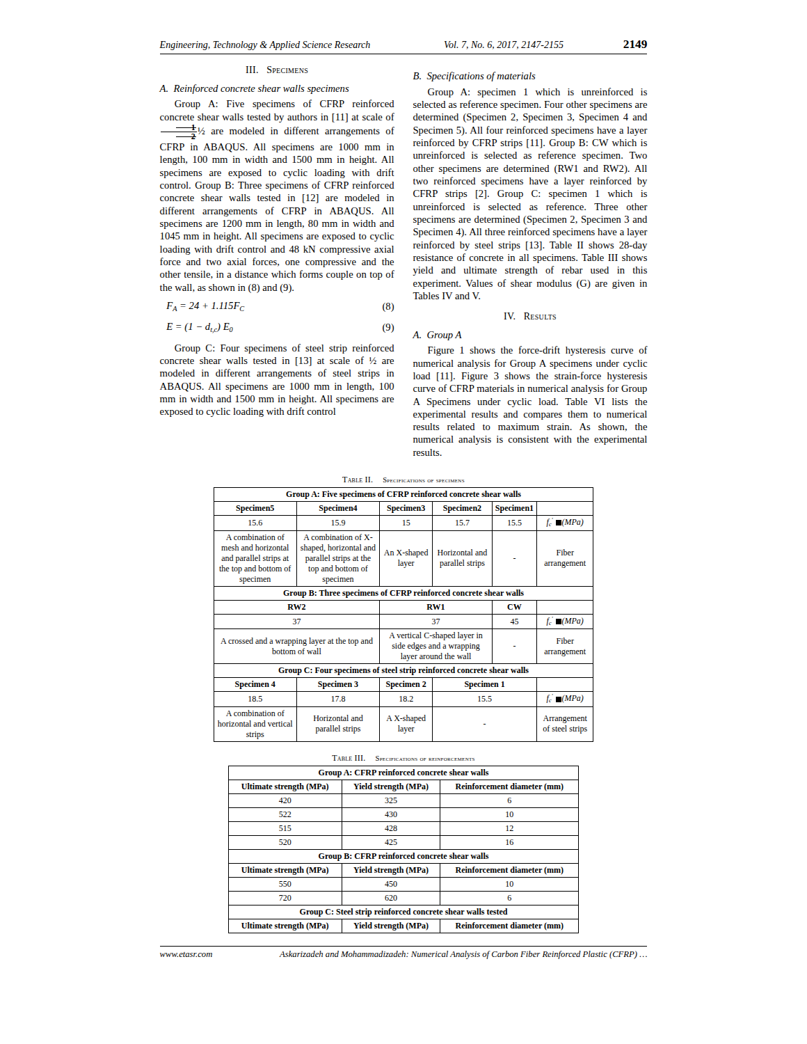Engineering, Technology & Applied Science Research
Vol. 7, No. 6, 2017, 2147-2155
2149
III. Specimens
A. Reinforced concrete shear walls specimens
Group A: Five specimens of CFRP reinforced concrete shear walls tested by authors in [11] at scale of 12½ are modeled in different arrangements of CFRP in ABAQUS. All specimens are 1000 mm in length, 100 mm in width and 1500 mm in height. All specimens are exposed to cyclic loading with drift control. Group B: Three specimens of CFRP reinforced concrete shear walls tested in [12] are modeled in different arrangements of CFRP in ABAQUS. All specimens are 1200 mm in length, 80 mm in width and 1045 mm in height. All specimens are exposed to cyclic loading with drift control and 48 kN compressive axial force and two axial forces, one compressive and the other tensile, in a distance which forms couple on top of the wall, as shown in (8) and (9).
FA = 24 + 1.115FC
(8)
E = (1 − dt,c) E0
(9)
Group C: Four specimens of steel strip reinforced concrete shear walls tested in [13] at scale of ½ are modeled in different arrangements of steel strips in ABAQUS. All specimens are 1000 mm in length, 100 mm in width and 1500 mm in height. All specimens are exposed to cyclic loading with drift control
B. Specifications of materials
Group A: specimen 1 which is unreinforced is selected as reference specimen. Four other specimens are determined (Specimen 2, Specimen 3, Specimen 4 and Specimen 5). All four reinforced specimens have a layer reinforced by CFRP strips [11]. Group B: CW which is unreinforced is selected as reference specimen. Two other specimens are determined (RW1 and RW2). All two reinforced specimens have a layer reinforced by CFRP strips [2]. Group C: specimen 1 which is unreinforced is selected as reference. Three other specimens are determined (Specimen 2, Specimen 3 and Specimen 4). All three reinforced specimens have a layer reinforced by steel strips [13]. Table II shows 28-day resistance of concrete in all specimens. Table III shows yield and ultimate strength of rebar used in this experiment. Values of shear modulus (G) are given in Tables IV and V.
IV. Results
A. Group A
Figure 1 shows the force-drift hysteresis curve of numerical analysis for Group A specimens under cyclic load [11]. Figure 3 shows the strain-force hysteresis curve of CFRP materials in numerical analysis for Group A Specimens under cyclic load. Table VI lists the experimental results and compares them to numerical results related to maximum strain. As shown, the numerical analysis is consistent with the experimental results.
Table II. Specifications of specimens
| Group A: Five specimens of CFRP reinforced concrete shear walls |
| Specimen5 | Specimen4 | Specimen3 | Specimen2 | Specimen1 | |
| 15.6 | 15.9 | 15 | 15.7 | 15.5 | f c ′ (MPa) |
| A combination of mesh and horizontal and parallel strips at the top and bottom of specimen | A combination of X-shaped, horizontal and parallel strips at the top and bottom of specimen | An X-shaped layer | Horizontal and parallel strips | - | Fiber arrangement |
| Group B: Three specimens of CFRP reinforced concrete shear walls |
| RW2 | RW1 | CW | |
| 37 | 37 | 45 | f c ′ (MPa) |
| A crossed and a wrapping layer at the top and bottom of wall | A vertical C-shaped layer in side edges and a wrapping layer around the wall | - | Fiber arrangement |
| Group C: Four specimens of steel strip reinforced concrete shear walls |
| Specimen 4 | Specimen 3 | Specimen 2 | Specimen 1 | |
| 18.5 | 17.8 | 18.2 | 15.5 | f c ′ (MPa) |
| A combination of horizontal and vertical strips | Horizontal and parallel strips | A X-shaped layer | - | Arrangement of steel strips |
Table III. Specifications of reinforcements
| Group A: CFRP reinforced concrete shear walls |
| Ultimate strength (MPa) | Yield strength (MPa) | Reinforcement diameter (mm) |
| 420 | 325 | 6 |
| 522 | 430 | 10 |
| 515 | 428 | 12 |
| 520 | 425 | 16 |
| Group B: CFRP reinforced concrete shear walls |
| Ultimate strength (MPa) | Yield strength (MPa) | Reinforcement diameter (mm) |
| 550 | 450 | 10 |
| 720 | 620 | 6 |
| Group C: Steel strip reinforced concrete shear walls tested |
| Ultimate strength (MPa) | Yield strength (MPa) | Reinforcement diameter (mm) |
www.etasr.com
Askarizadeh and Mohammadizadeh: Numerical Analysis of Carbon Fiber Reinforced Plastic (CFRP) …